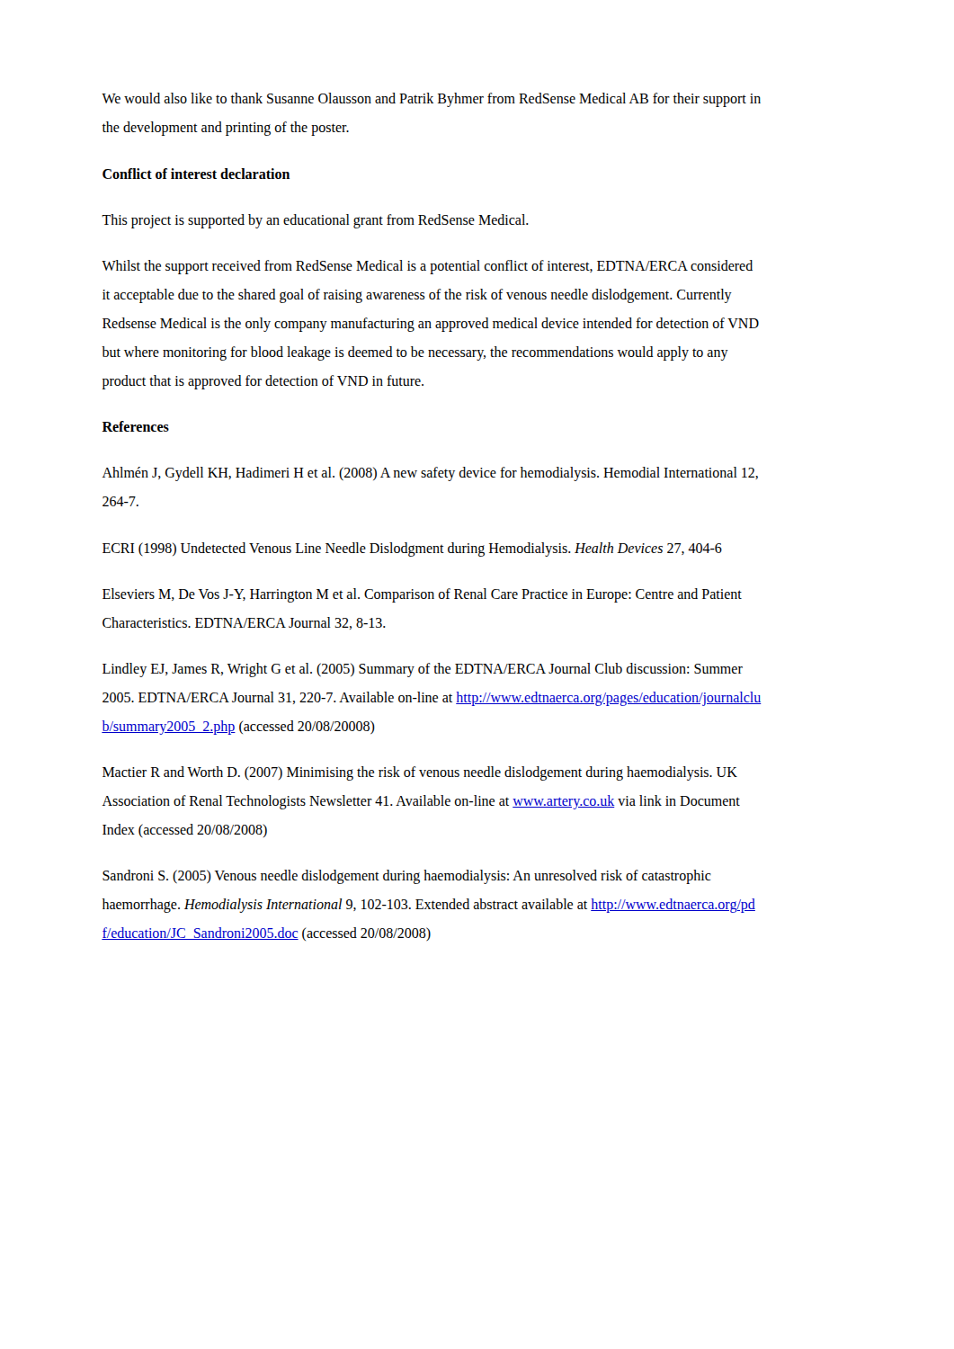We would also like to thank Susanne Olausson and Patrik Byhmer from RedSense Medical AB for their support in the development and printing of the poster.
Conflict of interest declaration
This project is supported by an educational grant from RedSense Medical.
Whilst the support received from RedSense Medical is a potential conflict of interest, EDTNA/ERCA considered it acceptable due to the shared goal of raising awareness of the risk of venous needle dislodgement. Currently Redsense Medical is the only company manufacturing an approved medical device intended for detection of VND but where monitoring for blood leakage is deemed to be necessary, the recommendations would apply to any product that is approved for detection of VND in future.
References
Ahlmén J, Gydell KH, Hadimeri H et al. (2008) A new safety device for hemodialysis. Hemodial International 12, 264-7.
ECRI (1998) Undetected Venous Line Needle Dislodgment during Hemodialysis. Health Devices 27, 404-6
Elseviers M, De Vos J-Y, Harrington M et al. Comparison of Renal Care Practice in Europe: Centre and Patient Characteristics. EDTNA/ERCA Journal 32, 8-13.
Lindley EJ, James R, Wright G et al. (2005) Summary of the EDTNA/ERCA Journal Club discussion: Summer 2005. EDTNA/ERCA Journal 31, 220-7. Available on-line at http://www.edtnaerca.org/pages/education/journalclub/summary2005_2.php (accessed 20/08/20008)
Mactier R and Worth D. (2007) Minimising the risk of venous needle dislodgement during haemodialysis. UK Association of Renal Technologists Newsletter 41. Available on-line at www.artery.co.uk via link in Document Index (accessed 20/08/2008)
Sandroni S. (2005) Venous needle dislodgement during haemodialysis: An unresolved risk of catastrophic haemorrhage. Hemodialysis International 9, 102-103. Extended abstract available at http://www.edtnaerca.org/pdf/education/JC_Sandroni2005.doc (accessed 20/08/2008)